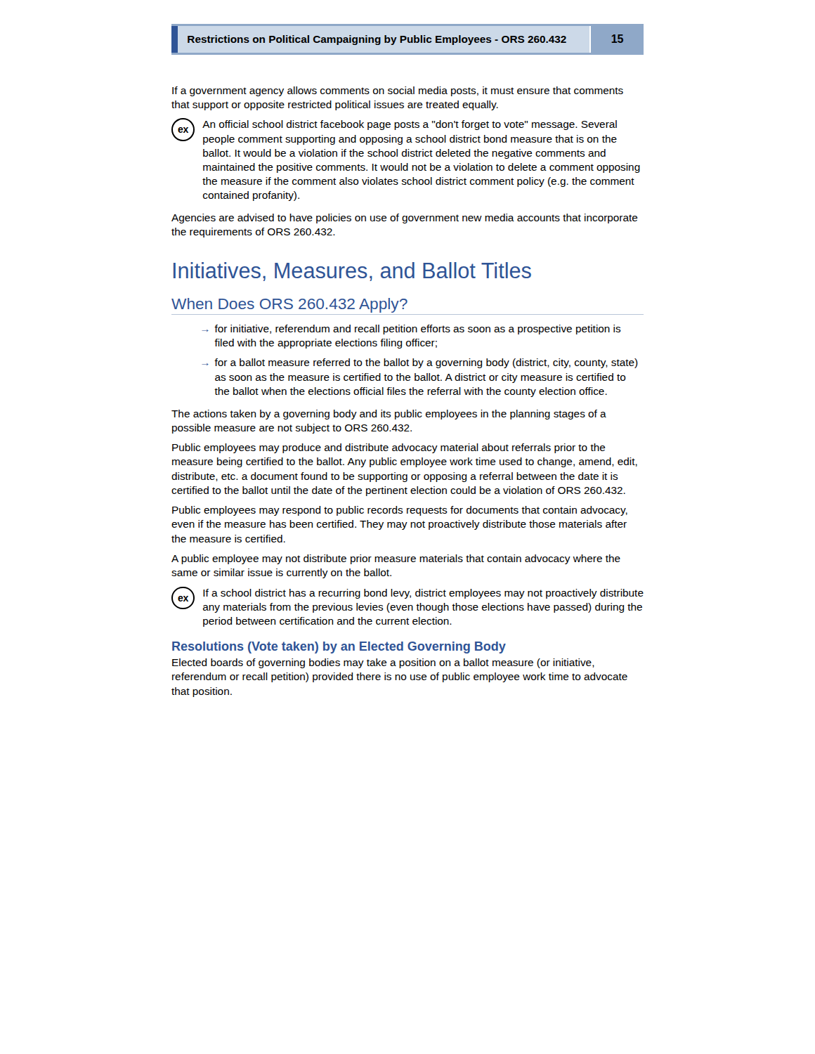Restrictions on Political Campaigning by Public Employees - ORS 260.432
15
If a government agency allows comments on social media posts, it must ensure that comments that support or opposite restricted political issues are treated equally.
ex
An official school district facebook page posts a "don't forget to vote" message. Several people comment supporting and opposing a school district bond measure that is on the ballot. It would be a violation if the school district deleted the negative comments and maintained the positive comments. It would not be a violation to delete a comment opposing the measure if the comment also violates school district comment policy (e.g. the comment contained profanity).
Agencies are advised to have policies on use of government new media accounts that incorporate the requirements of ORS 260.432.
Initiatives, Measures, and Ballot Titles
When Does ORS 260.432 Apply?
for initiative, referendum and recall petition efforts as soon as a prospective petition is filed with the appropriate elections filing officer;
for a ballot measure referred to the ballot by a governing body (district, city, county, state) as soon as the measure is certified to the ballot. A district or city measure is certified to the ballot when the elections official files the referral with the county election office.
The actions taken by a governing body and its public employees in the planning stages of a possible measure are not subject to ORS 260.432.
Public employees may produce and distribute advocacy material about referrals prior to the measure being certified to the ballot. Any public employee work time used to change, amend, edit, distribute, etc. a document found to be supporting or opposing a referral between the date it is certified to the ballot until the date of the pertinent election could be a violation of ORS 260.432.
Public employees may respond to public records requests for documents that contain advocacy, even if the measure has been certified. They may not proactively distribute those materials after the measure is certified.
A public employee may not distribute prior measure materials that contain advocacy where the same or similar issue is currently on the ballot.
ex
If a school district has a recurring bond levy, district employees may not proactively distribute any materials from the previous levies (even though those elections have passed) during the period between certification and the current election.
Resolutions (Vote taken) by an Elected Governing Body
Elected boards of governing bodies may take a position on a ballot measure (or initiative, referendum or recall petition) provided there is no use of public employee work time to advocate that position.